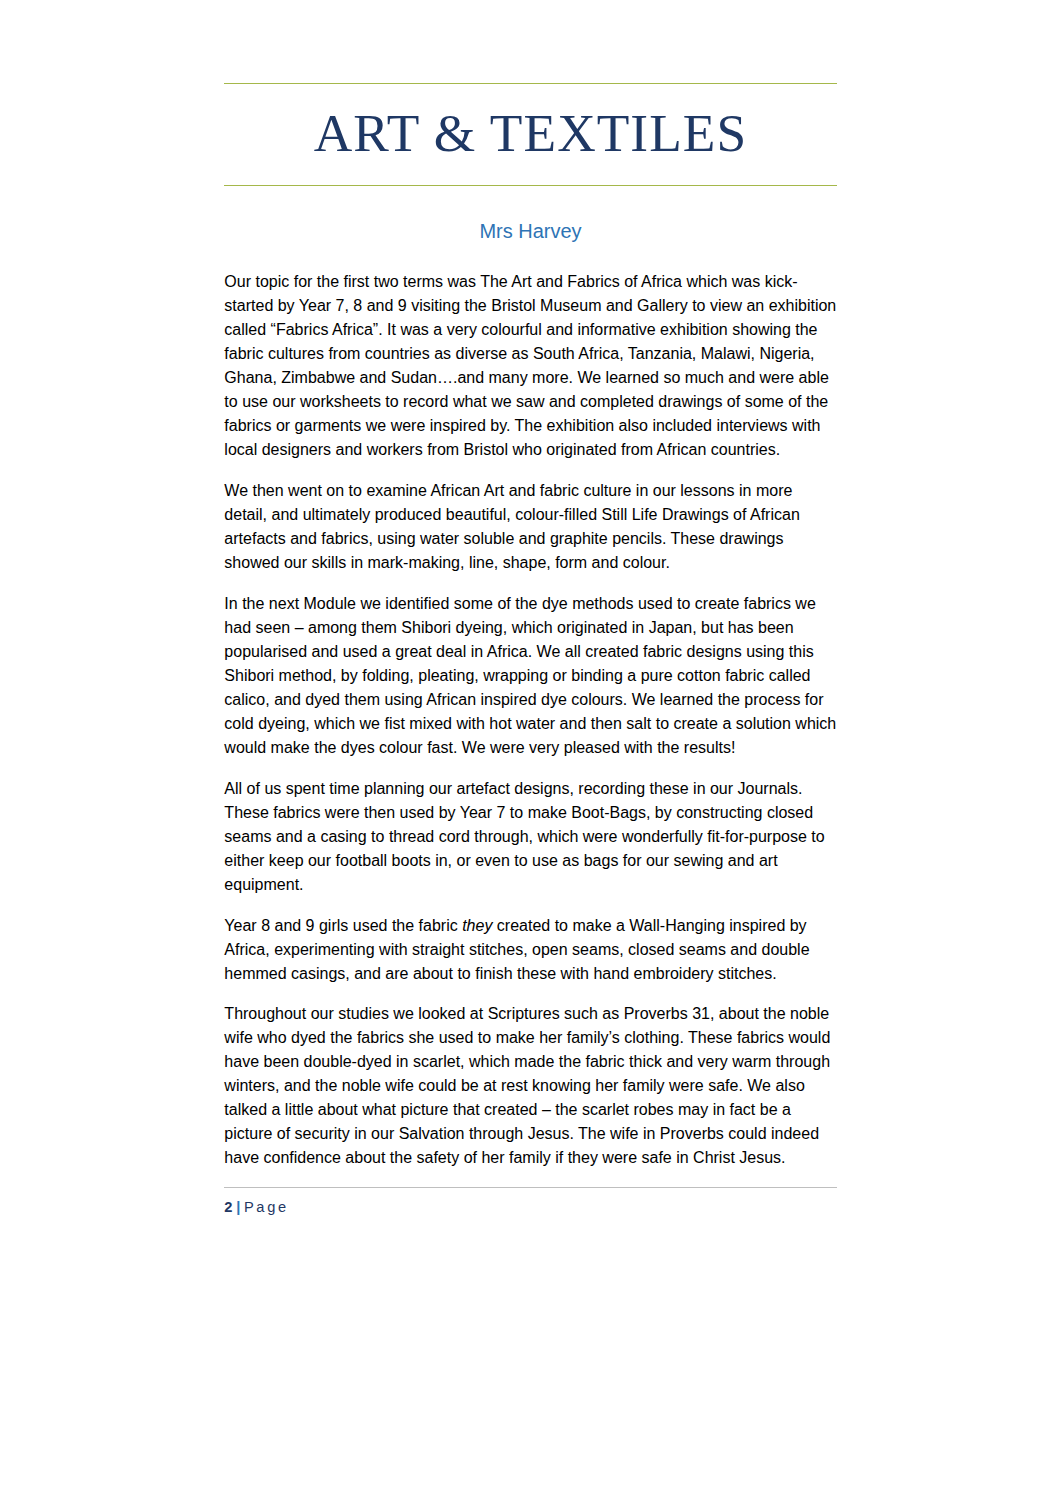Art & Textiles
Mrs Harvey
Our topic for the first two terms was The Art and Fabrics of Africa which was kick-started by Year 7, 8 and 9 visiting the Bristol Museum and Gallery to view an exhibition called “Fabrics Africa”. It was a very colourful and informative exhibition showing the fabric cultures from countries as diverse as South Africa, Tanzania, Malawi, Nigeria, Ghana, Zimbabwe and Sudan….and many more. We learned so much and were able to use our worksheets to record what we saw and completed drawings of some of the fabrics or garments we were inspired by. The exhibition also included interviews with local designers and workers from Bristol who originated from African countries.
We then went on to examine African Art and fabric culture in our lessons in more detail, and ultimately produced beautiful, colour-filled Still Life Drawings of African artefacts and fabrics, using water soluble and graphite pencils. These drawings showed our skills in mark-making, line, shape, form and colour.
In the next Module we identified some of the dye methods used to create fabrics we had seen – among them Shibori dyeing, which originated in Japan, but has been popularised and used a great deal in Africa. We all created fabric designs using this Shibori method, by folding, pleating, wrapping or binding a pure cotton fabric called calico, and dyed them using African inspired dye colours. We learned the process for cold dyeing, which we fist mixed with hot water and then salt to create a solution which would make the dyes colour fast. We were very pleased with the results!
All of us spent time planning our artefact designs, recording these in our Journals. These fabrics were then used by Year 7 to make Boot-Bags, by constructing closed seams and a casing to thread cord through, which were wonderfully fit-for-purpose to either keep our football boots in, or even to use as bags for our sewing and art equipment.
Year 8 and 9 girls used the fabric they created to make a Wall-Hanging inspired by Africa, experimenting with straight stitches, open seams, closed seams and double hemmed casings, and are about to finish these with hand embroidery stitches.
Throughout our studies we looked at Scriptures such as Proverbs 31, about the noble wife who dyed the fabrics she used to make her family’s clothing. These fabrics would have been double-dyed in scarlet, which made the fabric thick and very warm through winters, and the noble wife could be at rest knowing her family were safe. We also talked a little about what picture that created – the scarlet robes may in fact be a picture of security in our Salvation through Jesus. The wife in Proverbs could indeed have confidence about the safety of her family if they were safe in Christ Jesus.
2|Page